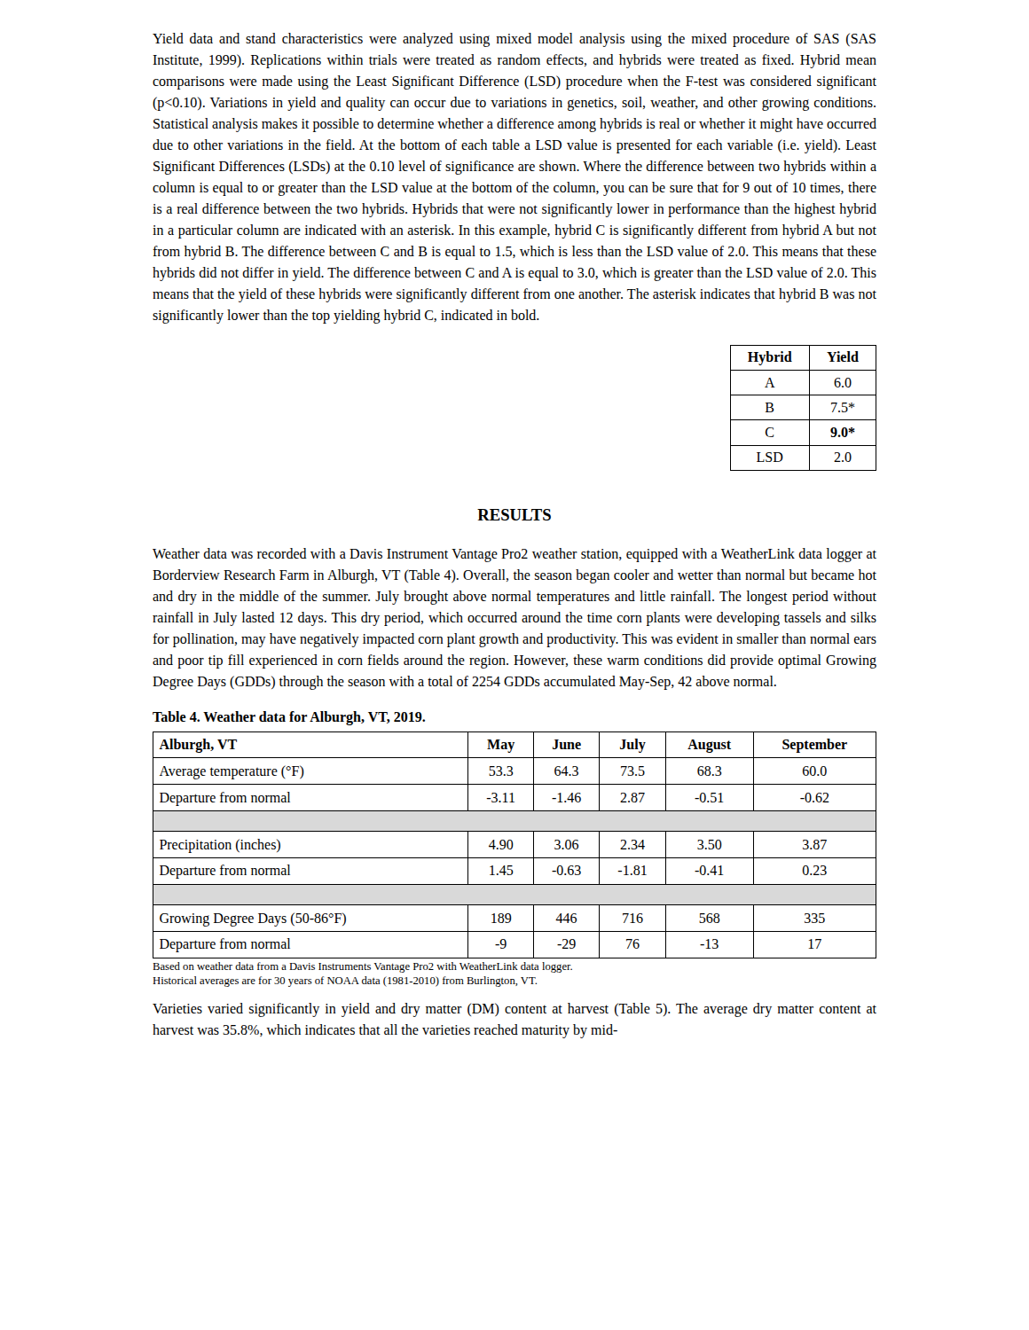Yield data and stand characteristics were analyzed using mixed model analysis using the mixed procedure of SAS (SAS Institute, 1999). Replications within trials were treated as random effects, and hybrids were treated as fixed. Hybrid mean comparisons were made using the Least Significant Difference (LSD) procedure when the F-test was considered significant (p<0.10). Variations in yield and quality can occur due to variations in genetics, soil, weather, and other growing conditions. Statistical analysis makes it possible to determine whether a difference among hybrids is real or whether it might have occurred due to other variations in the field. At the bottom of each table a LSD value is presented for each variable (i.e. yield). Least Significant Differences (LSDs) at the 0.10 level of significance are shown. Where the difference between two hybrids within a column is equal to or greater than the LSD value at the bottom of the column, you can be sure that for 9 out of 10 times, there is a real difference between the two hybrids. Hybrids that were not significantly lower in performance than the highest hybrid in a particular column are indicated with an asterisk. In this example, hybrid C is significantly different from hybrid A but not from hybrid B. The difference between C and B is equal to 1.5, which is less than the LSD value of 2.0. This means that these hybrids did not differ in yield. The difference between C and A is equal to 3.0, which is greater than the LSD value of 2.0. This means that the yield of these hybrids were significantly different from one another. The asterisk indicates that hybrid B was not significantly lower than the top yielding hybrid C, indicated in bold.
| Hybrid | Yield |
| --- | --- |
| A | 6.0 |
| B | 7.5* |
| C | 9.0* |
| LSD | 2.0 |
RESULTS
Weather data was recorded with a Davis Instrument Vantage Pro2 weather station, equipped with a WeatherLink data logger at Borderview Research Farm in Alburgh, VT (Table 4). Overall, the season began cooler and wetter than normal but became hot and dry in the middle of the summer. July brought above normal temperatures and little rainfall. The longest period without rainfall in July lasted 12 days. This dry period, which occurred around the time corn plants were developing tassels and silks for pollination, may have negatively impacted corn plant growth and productivity. This was evident in smaller than normal ears and poor tip fill experienced in corn fields around the region. However, these warm conditions did provide optimal Growing Degree Days (GDDs) through the season with a total of 2254 GDDs accumulated May-Sep, 42 above normal.
Table 4. Weather data for Alburgh, VT, 2019.
| Alburgh, VT | May | June | July | August | September |
| --- | --- | --- | --- | --- | --- |
| Average temperature (°F) | 53.3 | 64.3 | 73.5 | 68.3 | 60.0 |
| Departure from normal | -3.11 | -1.46 | 2.87 | -0.51 | -0.62 |
| Precipitation (inches) | 4.90 | 3.06 | 2.34 | 3.50 | 3.87 |
| Departure from normal | 1.45 | -0.63 | -1.81 | -0.41 | 0.23 |
| Growing Degree Days (50-86°F) | 189 | 446 | 716 | 568 | 335 |
| Departure from normal | -9 | -29 | 76 | -13 | 17 |
Based on weather data from a Davis Instruments Vantage Pro2 with WeatherLink data logger.
Historical averages are for 30 years of NOAA data (1981-2010) from Burlington, VT.
Varieties varied significantly in yield and dry matter (DM) content at harvest (Table 5). The average dry matter content at harvest was 35.8%, which indicates that all the varieties reached maturity by mid-